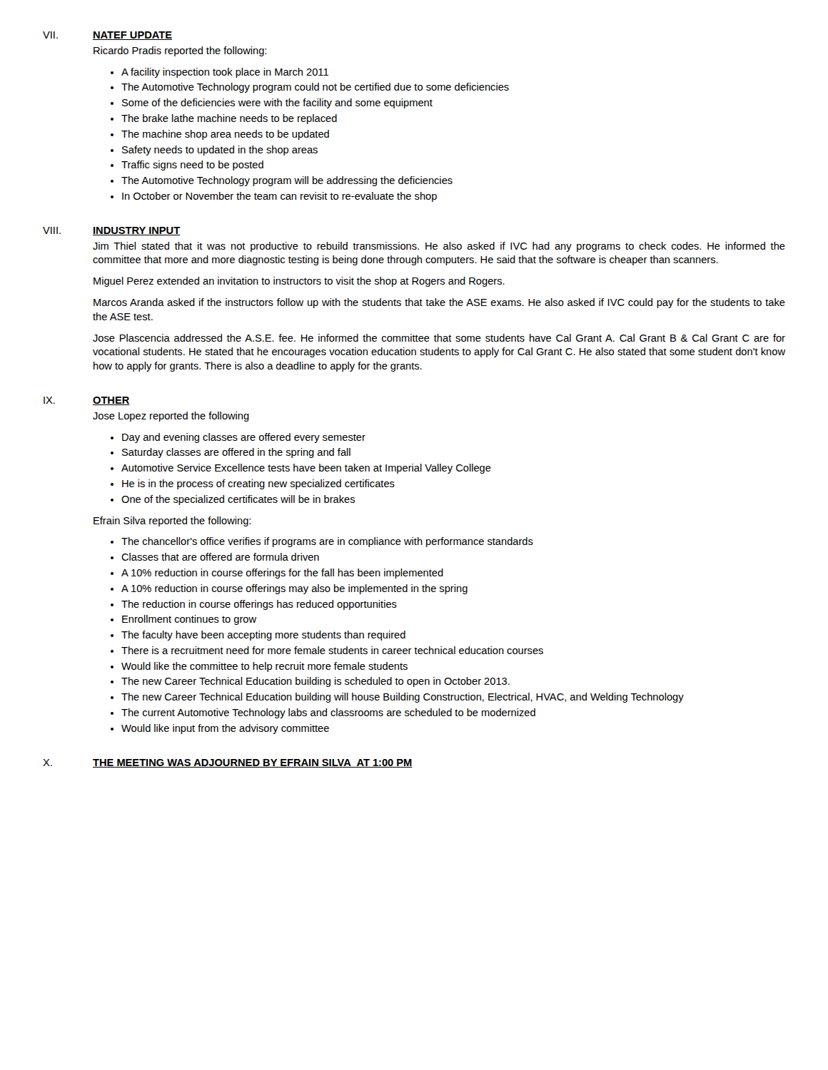VII.
NATEF UPDATE
Ricardo Pradis reported the following:
A facility inspection took place in March 2011
The Automotive Technology program could not be certified due to some deficiencies
Some of the deficiencies were with the facility and some equipment
The brake lathe machine needs to be replaced
The machine shop area needs to be updated
Safety needs to updated in the shop areas
Traffic signs need to be posted
The Automotive Technology program will be addressing the deficiencies
In October or November the team can revisit to re-evaluate the shop
VIII.
INDUSTRY INPUT
Jim Thiel stated that it was not productive to rebuild transmissions. He also asked if IVC had any programs to check codes. He informed the committee that more and more diagnostic testing is being done through computers. He said that the software is cheaper than scanners.
Miguel Perez extended an invitation to instructors to visit the shop at Rogers and Rogers.
Marcos Aranda asked if the instructors follow up with the students that take the ASE exams. He also asked if IVC could pay for the students to take the ASE test.
Jose Plascencia addressed the A.S.E. fee. He informed the committee that some students have Cal Grant A. Cal Grant B & Cal Grant C are for vocational students. He stated that he encourages vocation education students to apply for Cal Grant C. He also stated that some student don't know how to apply for grants. There is also a deadline to apply for the grants.
IX.
OTHER
Jose Lopez reported the following
Day and evening classes are offered every semester
Saturday classes are offered in the spring and fall
Automotive Service Excellence tests have been taken at Imperial Valley College
He is in the process of creating new specialized certificates
One of the specialized certificates will be in brakes
Efrain Silva reported the following:
The chancellor's office verifies if programs are in compliance with performance standards
Classes that are offered are formula driven
A 10% reduction in course offerings for the fall has been implemented
A 10% reduction in course offerings may also be implemented in the spring
The reduction in course offerings has reduced opportunities
Enrollment continues to grow
The faculty have been accepting more students than required
There is a recruitment need for more female students in career technical education courses
Would like the committee to help recruit more female students
The new Career Technical Education building is scheduled to open in October 2013.
The new Career Technical Education building will house Building Construction, Electrical, HVAC, and Welding Technology
The current Automotive Technology labs and classrooms are scheduled to be modernized
Would like input from the advisory committee
X.
THE MEETING WAS ADJOURNED BY EFRAIN SILVA AT 1:00 PM